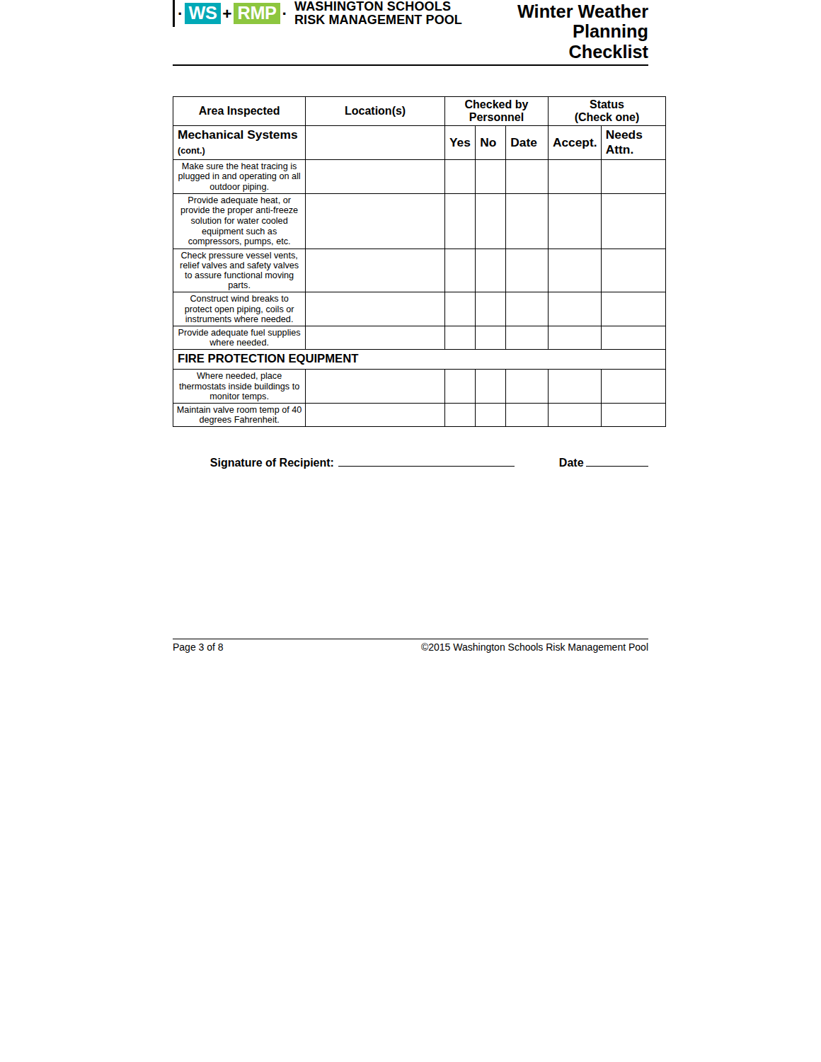· WS + RMP ·
WASHINGTON SCHOOLS
RISK MANAGEMENT POOL
Winter Weather Planning
Checklist
| Area Inspected | Location(s) | Checked by Personnel | Status (Check one) |
| --- | --- | --- | --- |
| Mechanical Systems (cont.) | | Yes | No | Date | Accept. | Needs Attn. |
| Make sure the heat tracing is plugged in and operating on all outdoor piping. | | | | | | |
| Provide adequate heat, or provide the proper anti-freeze solution for water cooled equipment such as compressors, pumps, etc. | | | | | | |
| Check pressure vessel vents, relief valves and safety valves to assure functional moving parts. | | | | | | |
| Construct wind breaks to protect open piping, coils or instruments where needed. | | | | | | |
| Provide adequate fuel supplies where needed. | | | | | | |
| FIRE PROTECTION EQUIPMENT |
| Where needed, place thermostats inside buildings to monitor temps. | | | | | | |
| Maintain valve room temp of 40 degrees Fahrenheit. | | | | | | |
Signature of Recipient: Date
Page 3 of 8 ©2015 Washington Schools Risk Management Pool